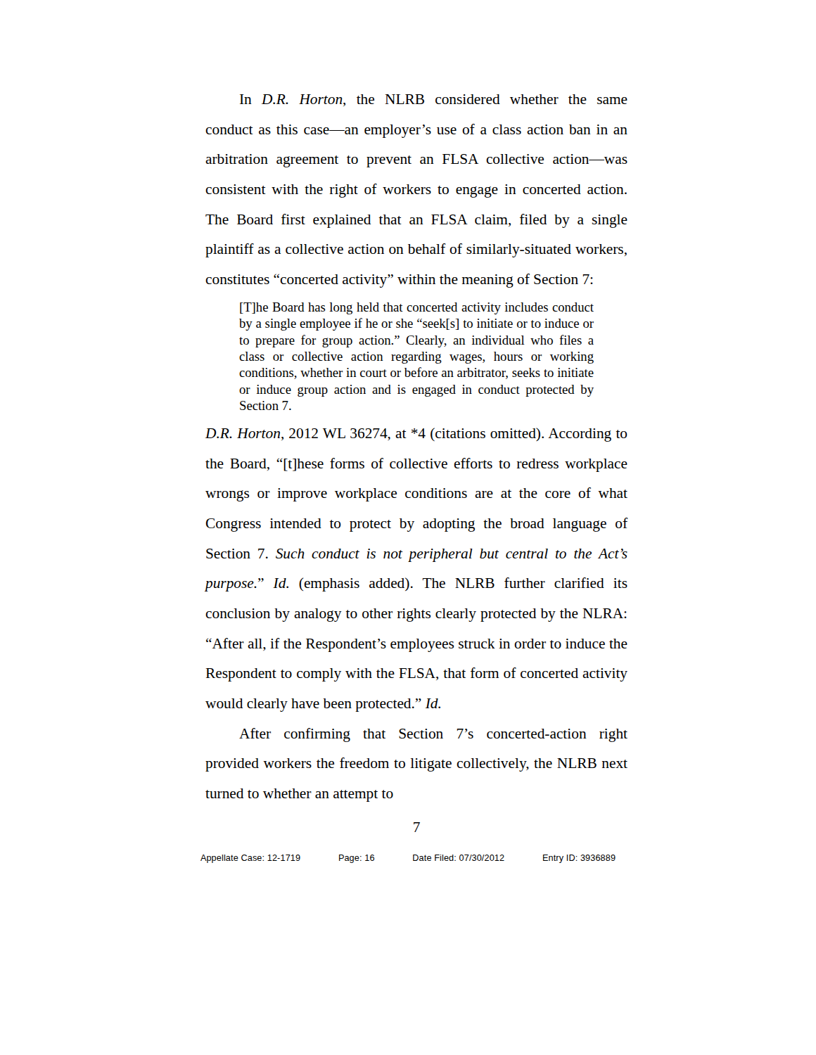In D.R. Horton, the NLRB considered whether the same conduct as this case—an employer’s use of a class action ban in an arbitration agreement to prevent an FLSA collective action—was consistent with the right of workers to engage in concerted action. The Board first explained that an FLSA claim, filed by a single plaintiff as a collective action on behalf of similarly-situated workers, constitutes “concerted activity” within the meaning of Section 7:
[T]he Board has long held that concerted activity includes conduct by a single employee if he or she “seek[s] to initiate or to induce or to prepare for group action.” Clearly, an individual who files a class or collective action regarding wages, hours or working conditions, whether in court or before an arbitrator, seeks to initiate or induce group action and is engaged in conduct protected by Section 7.
D.R. Horton, 2012 WL 36274, at *4 (citations omitted). According to the Board, “[t]hese forms of collective efforts to redress workplace wrongs or improve workplace conditions are at the core of what Congress intended to protect by adopting the broad language of Section 7. Such conduct is not peripheral but central to the Act’s purpose.” Id. (emphasis added). The NLRB further clarified its conclusion by analogy to other rights clearly protected by the NLRA: “After all, if the Respondent’s employees struck in order to induce the Respondent to comply with the FLSA, that form of concerted activity would clearly have been protected.” Id.
After confirming that Section 7’s concerted-action right provided workers the freedom to litigate collectively, the NLRB next turned to whether an attempt to
7
Appellate Case: 12-1719 Page: 16 Date Filed: 07/30/2012 Entry ID: 3936889